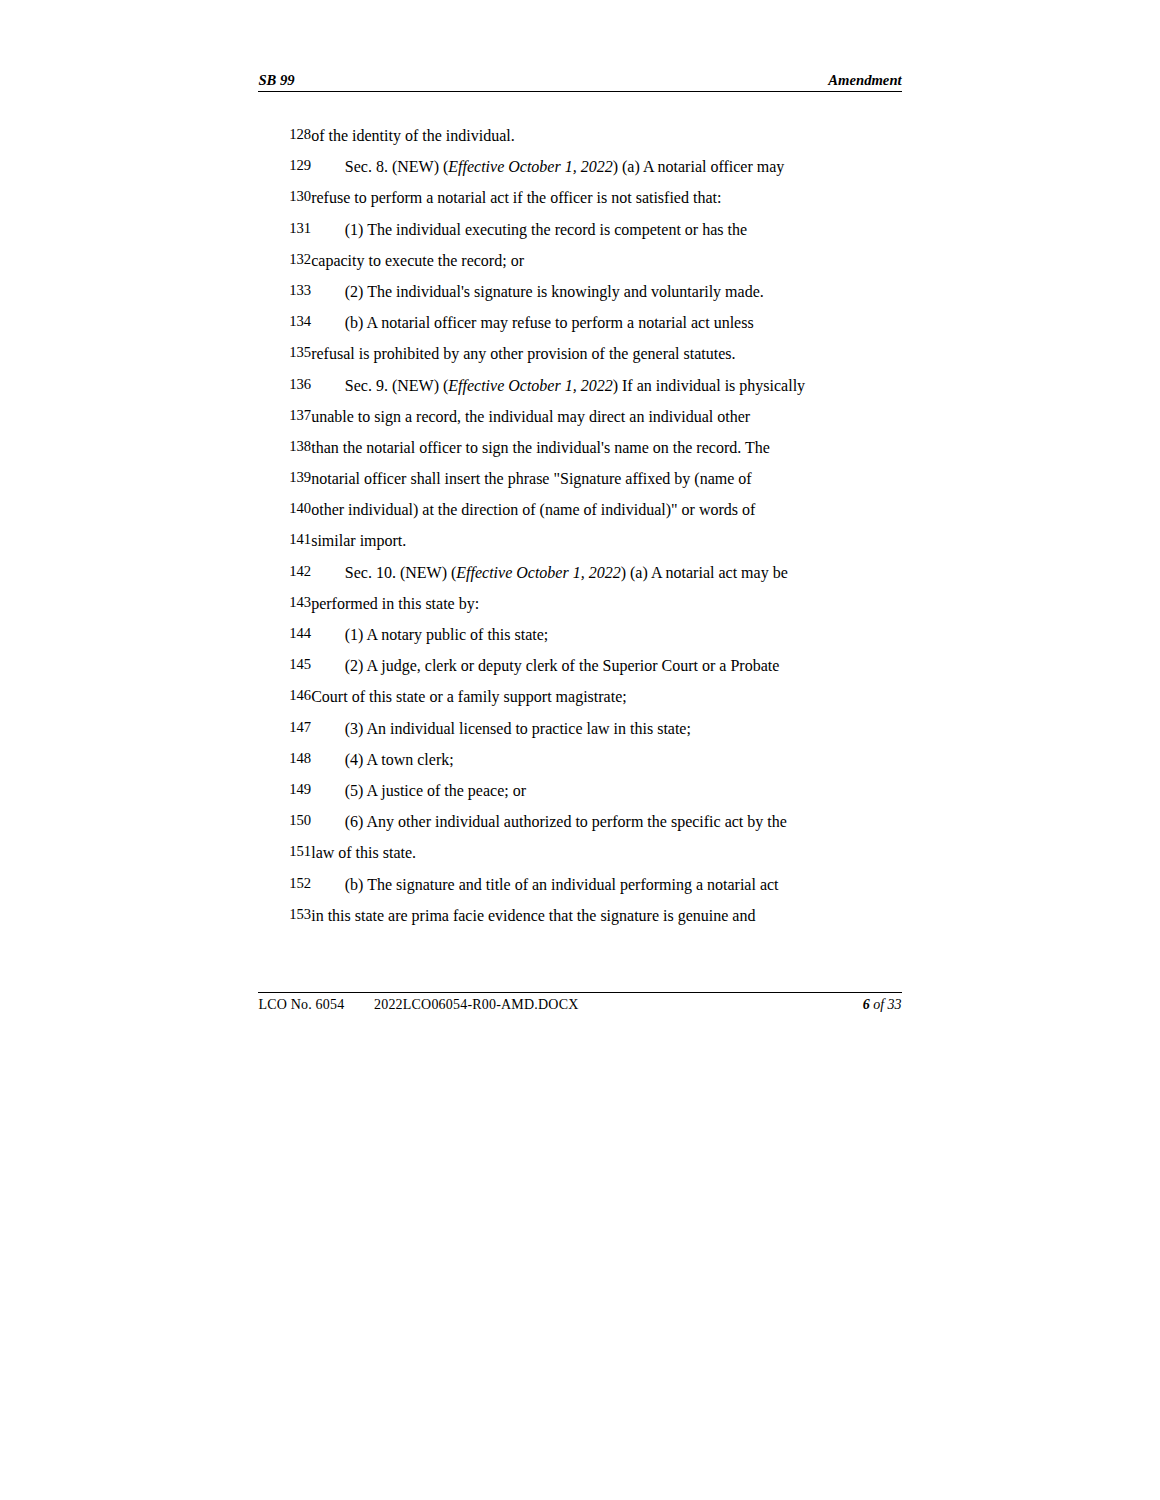SB 99 Amendment
| 128 | of the identity of the individual. |
| 129 | Sec. 8. (NEW) ( Effective October 1, 2022 ) (a) A notarial officer may |
| 130 | refuse to perform a notarial act if the officer is not satisfied that: |
| 131 | (1) The individual executing the record is competent or has the |
| 132 | capacity to execute the record; or |
| 133 | (2) The individual's signature is knowingly and voluntarily made. |
| 134 | (b) A notarial officer may refuse to perform a notarial act unless |
| 135 | refusal is prohibited by any other provision of the general statutes. |
| 136 | Sec. 9. (NEW) ( Effective October 1, 2022 ) If an individual is physically |
| 137 | unable to sign a record, the individual may direct an individual other |
| 138 | than the notarial officer to sign the individual's name on the record. The |
| 139 | notarial officer shall insert the phrase "Signature affixed by (name of |
| 140 | other individual) at the direction of (name of individual)" or words of |
| 141 | similar import. |
| 142 | Sec. 10. (NEW) ( Effective October 1, 2022 ) (a) A notarial act may be |
| 143 | performed in this state by: |
| 144 | (1) A notary public of this state; |
| 145 | (2) A judge, clerk or deputy clerk of the Superior Court or a Probate |
| 146 | Court of this state or a family support magistrate; |
| 147 | (3) An individual licensed to practice law in this state; |
| 148 | (4) A town clerk; |
| 149 | (5) A justice of the peace; or |
| 150 | (6) Any other individual authorized to perform the specific act by the |
| 151 | law of this state. |
| 152 | (b) The signature and title of an individual performing a notarial act |
| 153 | in this state are prima facie evidence that the signature is genuine and |
LCO No. 6054 2022LCO06054-R00-AMD.DOCX 6 of 33